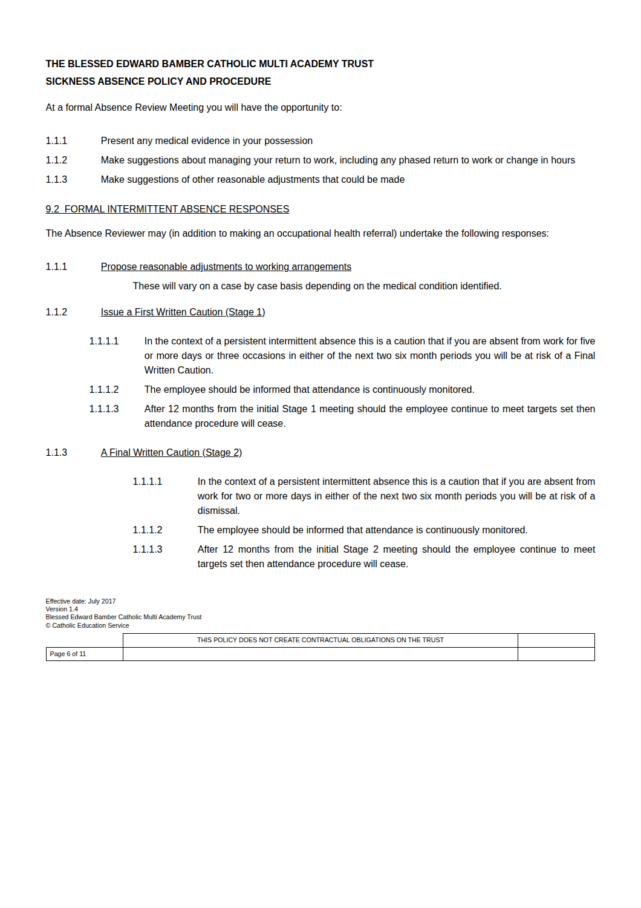THE BLESSED EDWARD BAMBER CATHOLIC MULTI ACADEMY TRUST
SICKNESS ABSENCE POLICY AND PROCEDURE
At a formal Absence Review Meeting you will have the opportunity to:
1.1.1
Present any medical evidence in your possession
1.1.2
Make suggestions about managing your return to work, including any phased return to work or change in hours
1.1.3
Make suggestions of other reasonable adjustments that could be made
9.2 FORMAL INTERMITTENT ABSENCE RESPONSES
The Absence Reviewer may (in addition to making an occupational health referral) undertake the following responses:
1.1.1
Propose reasonable adjustments to working arrangements
These will vary on a case by case basis depending on the medical condition identified.
1.1.2
Issue a First Written Caution (Stage 1)
1.1.1.1
In the context of a persistent intermittent absence this is a caution that if you are absent from work for five or more days or three occasions in either of the next two six month periods you will be at risk of a Final Written Caution.
1.1.1.2
The employee should be informed that attendance is continuously monitored.
1.1.1.3
After 12 months from the initial Stage 1 meeting should the employee continue to meet targets set then attendance procedure will cease.
1.1.3
A Final Written Caution (Stage 2)
1.1.1.1
In the context of a persistent intermittent absence this is a caution that if you are absent from work for two or more days in either of the next two six month periods you will be at risk of a dismissal.
1.1.1.2
The employee should be informed that attendance is continuously monitored.
1.1.1.3
After 12 months from the initial Stage 2 meeting should the employee continue to meet targets set then attendance procedure will cease.
Effective date: July 2017
Version 1.4
Blessed Edward Bamber Catholic Multi Academy Trust
© Catholic Education Service
| | THIS POLICY DOES NOT CREATE CONTRACTUAL OBLIGATIONS ON THE TRUST | |
| Page 6 of 11 | | |